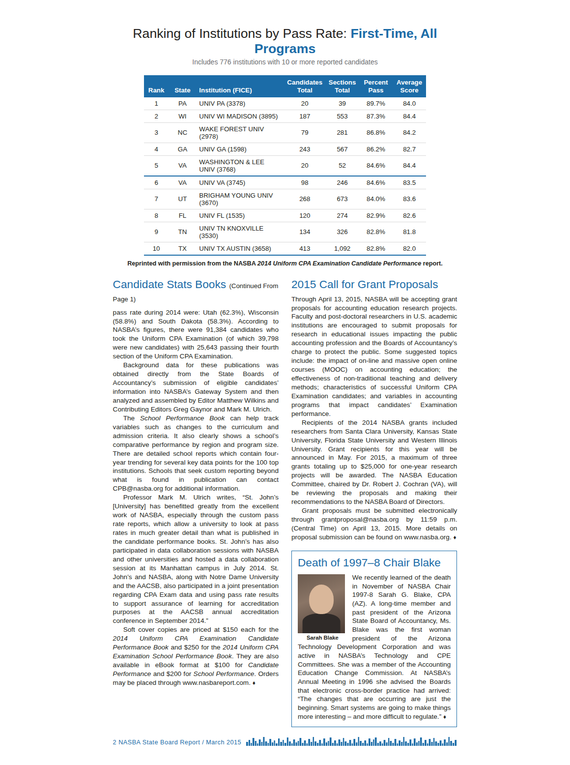Ranking of Institutions by Pass Rate: First-Time, All Programs
Includes 776 institutions with 10 or more reported candidates
| Rank | State | Institution (FICE) | Candidates Total | Sections Total | Percent Pass | Average Score |
| --- | --- | --- | --- | --- | --- | --- |
| 1 | PA | UNIV PA (3378) | 20 | 39 | 89.7% | 84.0 |
| 2 | WI | UNIV WI MADISON (3895) | 187 | 553 | 87.3% | 84.4 |
| 3 | NC | WAKE FOREST UNIV (2978) | 79 | 281 | 86.8% | 84.2 |
| 4 | GA | UNIV GA (1598) | 243 | 567 | 86.2% | 82.7 |
| 5 | VA | WASHINGTON & LEE UNIV (3768) | 20 | 52 | 84.6% | 84.4 |
| 6 | VA | UNIV VA (3745) | 98 | 246 | 84.6% | 83.5 |
| 7 | UT | BRIGHAM YOUNG UNIV (3670) | 268 | 673 | 84.0% | 83.6 |
| 8 | FL | UNIV FL (1535) | 120 | 274 | 82.9% | 82.6 |
| 9 | TN | UNIV TN KNOXVILLE (3530) | 134 | 326 | 82.8% | 81.8 |
| 10 | TX | UNIV TX AUSTIN (3658) | 413 | 1,092 | 82.8% | 82.0 |
Reprinted with permission from the NASBA 2014 Uniform CPA Examination Candidate Performance report.
Candidate Stats Books (Continued From Page 1)
pass rate during 2014 were: Utah (62.3%), Wisconsin (58.8%) and South Dakota (58.3%). According to NASBA’s figures, there were 91,384 candidates who took the Uniform CPA Examination (of which 39,798 were new candidates) with 25,643 passing their fourth section of the Uniform CPA Examination.
Background data for these publications was obtained directly from the State Boards of Accountancy’s submission of eligible candidates’ information into NASBA’s Gateway System and then analyzed and assembled by Editor Matthew Wilkins and Contributing Editors Greg Gaynor and Mark M. Ulrich.
The School Performance Book can help track variables such as changes to the curriculum and admission criteria. It also clearly shows a school’s comparative performance by region and program size. There are detailed school reports which contain four-year trending for several key data points for the 100 top institutions. Schools that seek custom reporting beyond what is found in publication can contact CPB@nasba.org for additional information.
Professor Mark M. Ulrich writes, “St. John’s [University] has benefitted greatly from the excellent work of NASBA, especially through the custom pass rate reports, which allow a university to look at pass rates in much greater detail than what is published in the candidate performance books. St. John’s has also participated in data collaboration sessions with NASBA and other universities and hosted a data collaboration session at its Manhattan campus in July 2014. St. John’s and NASBA, along with Notre Dame University and the AACSB, also participated in a joint presentation regarding CPA Exam data and using pass rate results to support assurance of learning for accreditation purposes at the AACSB annual accreditation conference in September 2014.”
Soft cover copies are priced at $150 each for the 2014 Uniform CPA Examination Candidate Performance Book and $250 for the 2014 Uniform CPA Examination School Performance Book. They are also available in eBook format at $100 for Candidate Performance and $200 for School Performance. Orders may be placed through www.nasbareport.com. ♦
2015 Call for Grant Proposals
Through April 13, 2015, NASBA will be accepting grant proposals for accounting education research projects. Faculty and post-doctoral researchers in U.S. academic institutions are encouraged to submit proposals for research in educational issues impacting the public accounting profession and the Boards of Accountancy’s charge to protect the public. Some suggested topics include: the impact of on-line and massive open online courses (MOOC) on accounting education; the effectiveness of non-traditional teaching and delivery methods; characteristics of successful Uniform CPA Examination candidates; and variables in accounting programs that impact candidates’ Examination performance.
Recipients of the 2014 NASBA grants included researchers from Santa Clara University, Kansas State University, Florida State University and Western Illinois University. Grant recipients for this year will be announced in May. For 2015, a maximum of three grants totaling up to $25,000 for one-year research projects will be awarded. The NASBA Education Committee, chaired by Dr. Robert J. Cochran (VA), will be reviewing the proposals and making their recommendations to the NASBA Board of Directors.
Grant proposals must be submitted electronically through grantproposal@nasba.org by 11:59 p.m. (Central Time) on April 13, 2015. More details on proposal submission can be found on www.nasba.org. ♦
Death of 1997–8 Chair Blake
Sarah Blake
We recently learned of the death in November of NASBA Chair 1997-8 Sarah G. Blake, CPA (AZ). A long-time member and past president of the Arizona State Board of Accountancy, Ms. Blake was the first woman president of the Arizona Technology Development Corporation and was active in NASBA’s Technology and CPE Committees. She was a member of the Accounting Education Change Commission. At NASBA’s Annual Meeting in 1996 she advised the Boards that electronic cross-border practice had arrived: “The changes that are occurring are just the beginning. Smart systems are going to make things more interesting – and more difficult to regulate.” ♦
2 NASBA State Board Report / March 2015